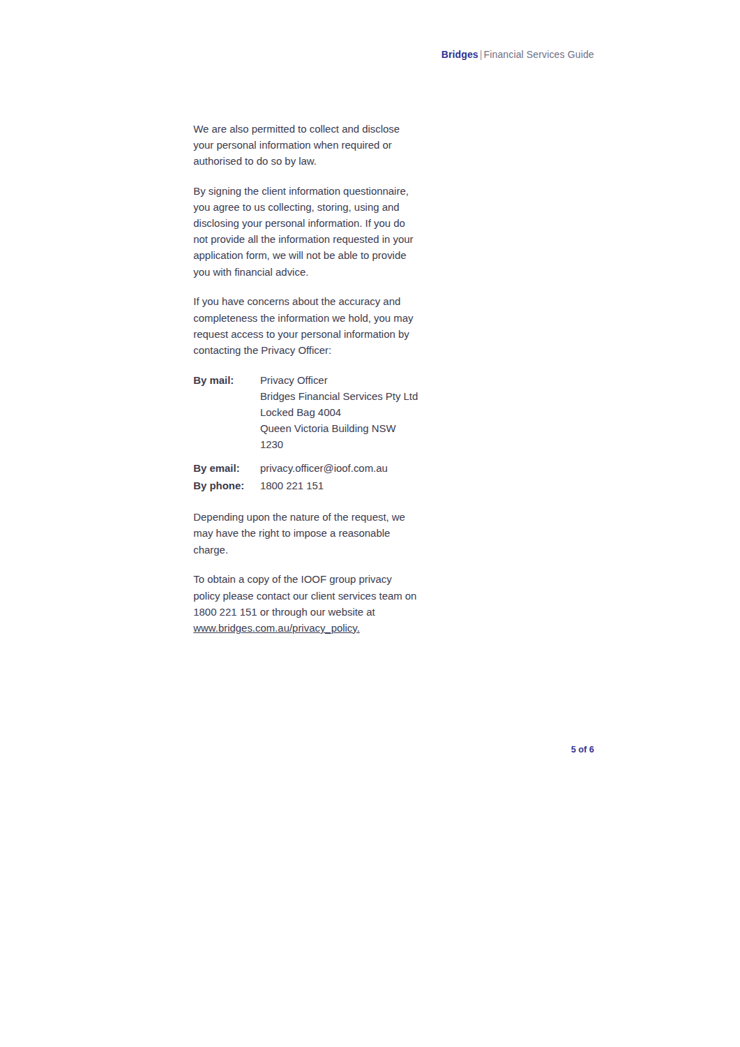Bridges|Financial Services Guide
We are also permitted to collect and disclose your personal information when required or authorised to do so by law.
By signing the client information questionnaire, you agree to us collecting, storing, using and disclosing your personal information. If you do not provide all the information requested in your application form, we will not be able to provide you with financial advice.
If you have concerns about the accuracy and completeness the information we hold, you may request access to your personal information by contacting the Privacy Officer:
| By mail: | Privacy Officer Bridges Financial Services Pty Ltd Locked Bag 4004 Queen Victoria Building NSW 1230 |
| By email: | privacy.officer@ioof.com.au |
| By phone: | 1800 221 151 |
Depending upon the nature of the request, we may have the right to impose a reasonable charge.
To obtain a copy of the IOOF group privacy policy please contact our client services team on 1800 221 151 or through our website at www.bridges.com.au/privacy_policy.
5 of 6